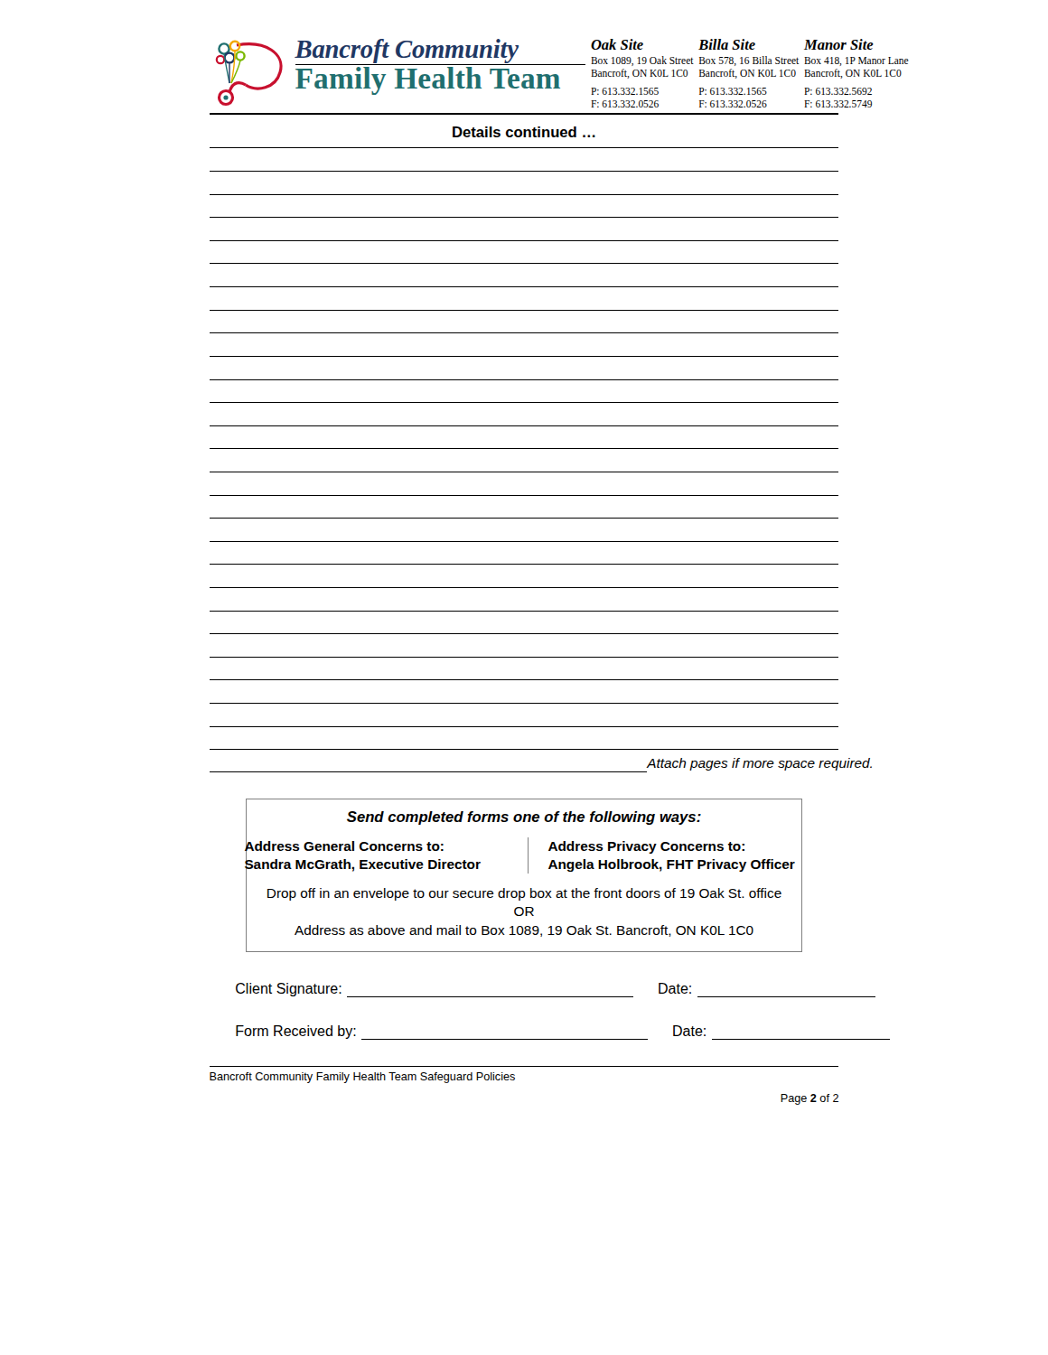Bancroft Community
Family Health Team
Oak Site
Box 1089, 19 Oak Street
Bancroft, ON K0L 1C0
P: 613.332.1565
F: 613.332.0526
Billa Site
Box 578, 16 Billa Street
Bancroft, ON K0L 1C0
P: 613.332.1565
F: 613.332.0526
Manor Site
Box 418, 1P Manor Lane
Bancroft, ON K0L 1C0
P: 613.332.5692
F: 613.332.5749
Details continued …
Attach pages if more space required.
Send completed forms one of the following ways:
Address General Concerns to:
Sandra McGrath, Executive Director
Address Privacy Concerns to:
Angela Holbrook, FHT Privacy Officer
Drop off in an envelope to our secure drop box at the front doors of 19 Oak St. office
OR
Address as above and mail to Box 1089, 19 Oak St. Bancroft, ON K0L 1C0
Client Signature: Date:
Form Received by: Date:
Bancroft Community Family Health Team Safeguard Policies
Page 2 of 2